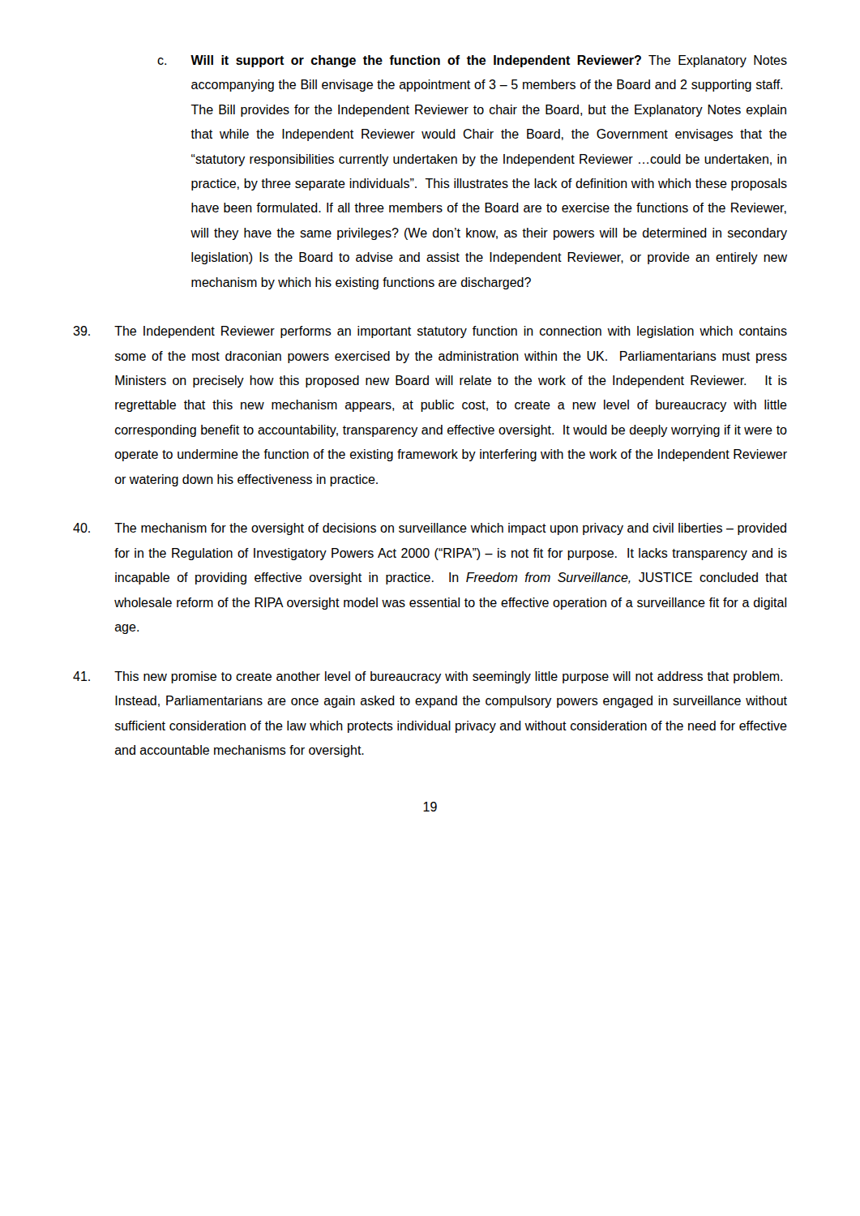c. Will it support or change the function of the Independent Reviewer? The Explanatory Notes accompanying the Bill envisage the appointment of 3 – 5 members of the Board and 2 supporting staff. The Bill provides for the Independent Reviewer to chair the Board, but the Explanatory Notes explain that while the Independent Reviewer would Chair the Board, the Government envisages that the “statutory responsibilities currently undertaken by the Independent Reviewer …could be undertaken, in practice, by three separate individuals”. This illustrates the lack of definition with which these proposals have been formulated. If all three members of the Board are to exercise the functions of the Reviewer, will they have the same privileges? (We don’t know, as their powers will be determined in secondary legislation) Is the Board to advise and assist the Independent Reviewer, or provide an entirely new mechanism by which his existing functions are discharged?
39. The Independent Reviewer performs an important statutory function in connection with legislation which contains some of the most draconian powers exercised by the administration within the UK. Parliamentarians must press Ministers on precisely how this proposed new Board will relate to the work of the Independent Reviewer. It is regrettable that this new mechanism appears, at public cost, to create a new level of bureaucracy with little corresponding benefit to accountability, transparency and effective oversight. It would be deeply worrying if it were to operate to undermine the function of the existing framework by interfering with the work of the Independent Reviewer or watering down his effectiveness in practice.
40. The mechanism for the oversight of decisions on surveillance which impact upon privacy and civil liberties – provided for in the Regulation of Investigatory Powers Act 2000 (“RIPA”) – is not fit for purpose. It lacks transparency and is incapable of providing effective oversight in practice. In Freedom from Surveillance, JUSTICE concluded that wholesale reform of the RIPA oversight model was essential to the effective operation of a surveillance fit for a digital age.
41. This new promise to create another level of bureaucracy with seemingly little purpose will not address that problem. Instead, Parliamentarians are once again asked to expand the compulsory powers engaged in surveillance without sufficient consideration of the law which protects individual privacy and without consideration of the need for effective and accountable mechanisms for oversight.
19